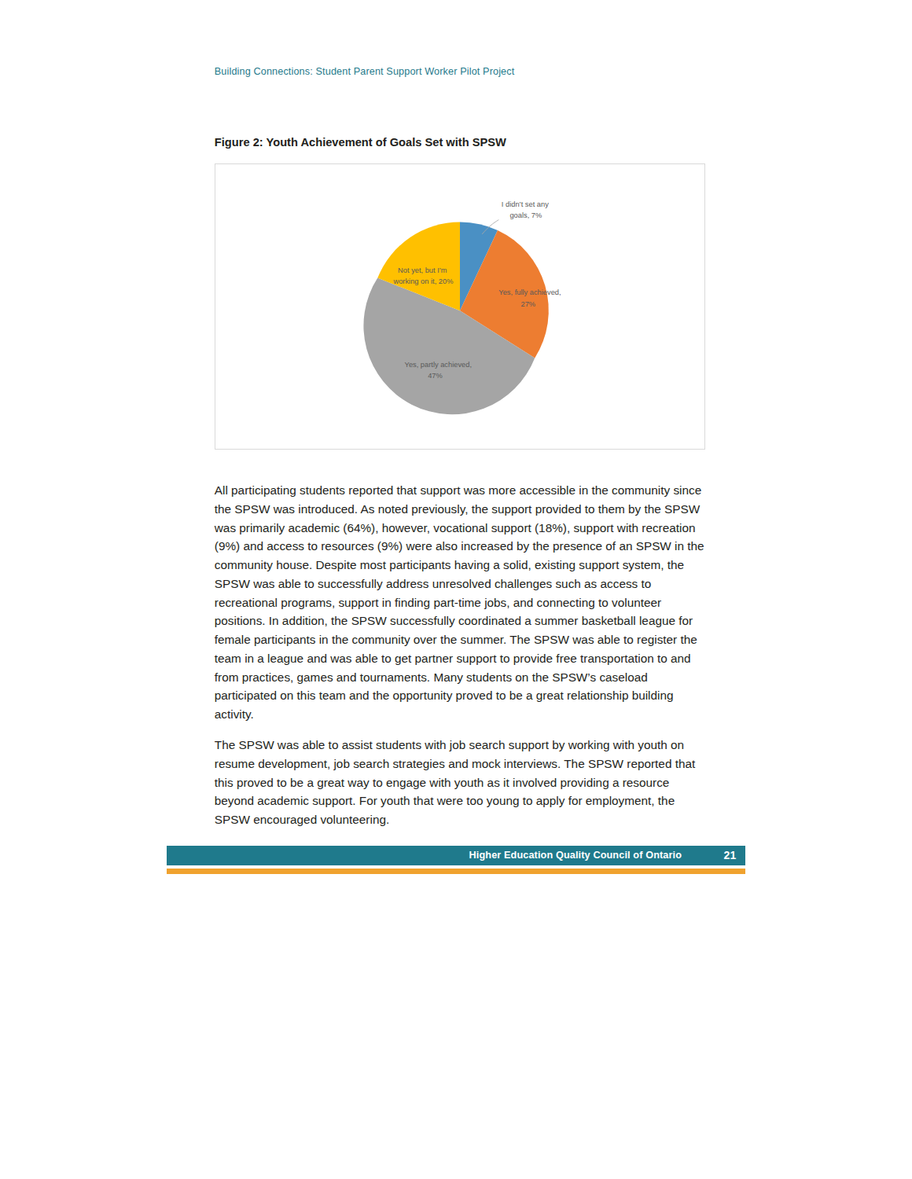Building Connections: Student Parent Support Worker Pilot Project
Figure 2: Youth Achievement of Goals Set with SPSW
I didn’t set any goals, 7% Yes, fully achieved, 27% Yes, partly achieved, 47% Not yet, but I’m working on it, 20%
All participating students reported that support was more accessible in the community since the SPSW was introduced. As noted previously, the support provided to them by the SPSW was primarily academic (64%), however, vocational support (18%), support with recreation (9%) and access to resources (9%) were also increased by the presence of an SPSW in the community house. Despite most participants having a solid, existing support system, the SPSW was able to successfully address unresolved challenges such as access to recreational programs, support in finding part-time jobs, and connecting to volunteer positions. In addition, the SPSW successfully coordinated a summer basketball league for female participants in the community over the summer. The SPSW was able to register the team in a league and was able to get partner support to provide free transportation to and from practices, games and tournaments. Many students on the SPSW’s caseload participated on this team and the opportunity proved to be a great relationship building activity.
The SPSW was able to assist students with job search support by working with youth on resume development, job search strategies and mock interviews. The SPSW reported that this proved to be a great way to engage with youth as it involved providing a resource beyond academic support. For youth that were too young to apply for employment, the SPSW encouraged volunteering.
Higher Education Quality Council of Ontario 21